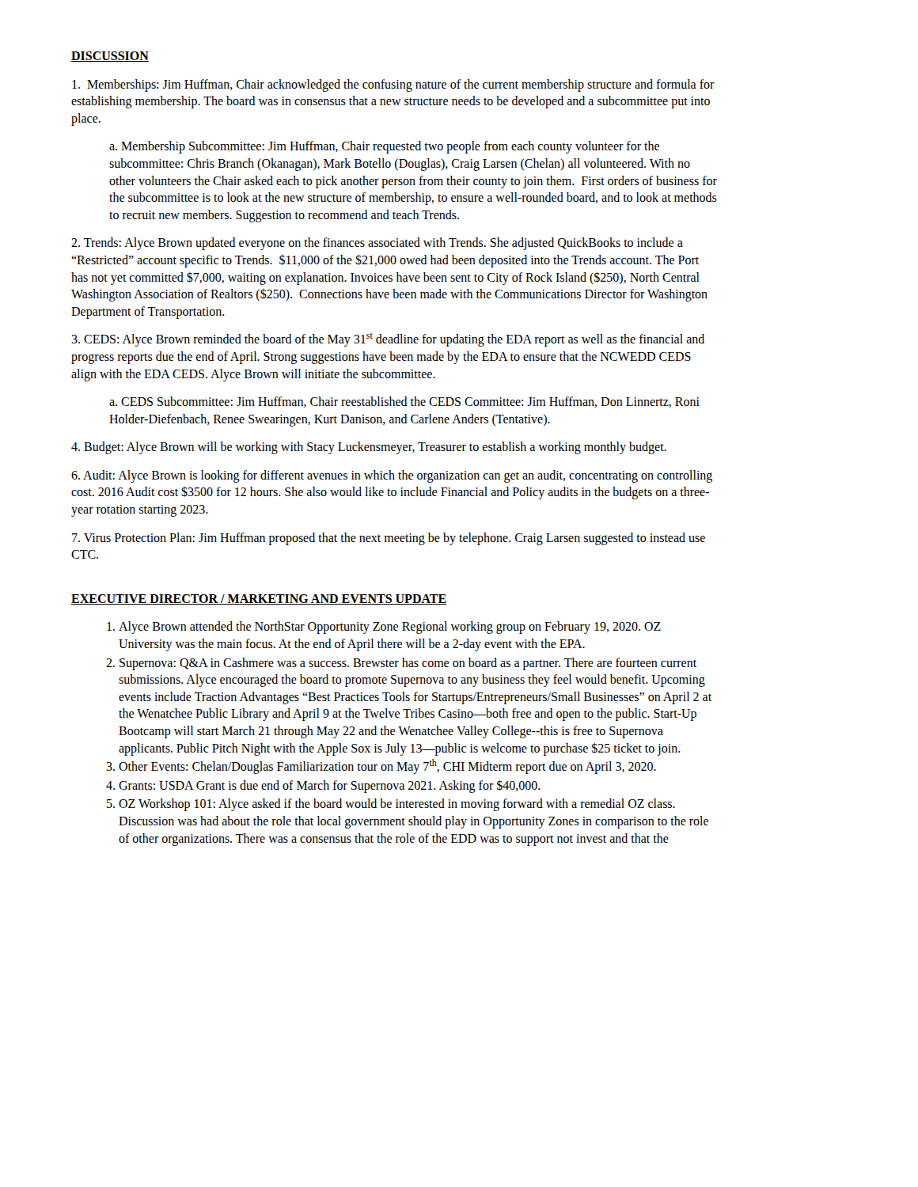DISCUSSION
1. Memberships: Jim Huffman, Chair acknowledged the confusing nature of the current membership structure and formula for establishing membership. The board was in consensus that a new structure needs to be developed and a subcommittee put into place.
a. Membership Subcommittee: Jim Huffman, Chair requested two people from each county volunteer for the subcommittee: Chris Branch (Okanagan), Mark Botello (Douglas), Craig Larsen (Chelan) all volunteered. With no other volunteers the Chair asked each to pick another person from their county to join them. First orders of business for the subcommittee is to look at the new structure of membership, to ensure a well-rounded board, and to look at methods to recruit new members. Suggestion to recommend and teach Trends.
2. Trends: Alyce Brown updated everyone on the finances associated with Trends. She adjusted QuickBooks to include a “Restricted” account specific to Trends. $11,000 of the $21,000 owed had been deposited into the Trends account. The Port has not yet committed $7,000, waiting on explanation. Invoices have been sent to City of Rock Island ($250), North Central Washington Association of Realtors ($250). Connections have been made with the Communications Director for Washington Department of Transportation.
3. CEDS: Alyce Brown reminded the board of the May 31st deadline for updating the EDA report as well as the financial and progress reports due the end of April. Strong suggestions have been made by the EDA to ensure that the NCWEDD CEDS align with the EDA CEDS. Alyce Brown will initiate the subcommittee.
a. CEDS Subcommittee: Jim Huffman, Chair reestablished the CEDS Committee: Jim Huffman, Don Linnertz, Roni Holder-Diefenbach, Renee Swearingen, Kurt Danison, and Carlene Anders (Tentative).
4. Budget: Alyce Brown will be working with Stacy Luckensmeyer, Treasurer to establish a working monthly budget.
6. Audit: Alyce Brown is looking for different avenues in which the organization can get an audit, concentrating on controlling cost. 2016 Audit cost $3500 for 12 hours. She also would like to include Financial and Policy audits in the budgets on a three-year rotation starting 2023.
7. Virus Protection Plan: Jim Huffman proposed that the next meeting be by telephone. Craig Larsen suggested to instead use CTC.
EXECUTIVE DIRECTOR / MARKETING AND EVENTS UPDATE
Alyce Brown attended the NorthStar Opportunity Zone Regional working group on February 19, 2020. OZ University was the main focus. At the end of April there will be a 2-day event with the EPA.
Supernova: Q&A in Cashmere was a success. Brewster has come on board as a partner. There are fourteen current submissions. Alyce encouraged the board to promote Supernova to any business they feel would benefit. Upcoming events include Traction Advantages “Best Practices Tools for Startups/Entrepreneurs/Small Businesses” on April 2 at the Wenatchee Public Library and April 9 at the Twelve Tribes Casino—both free and open to the public. Start-Up Bootcamp will start March 21 through May 22 and the Wenatchee Valley College--this is free to Supernova applicants. Public Pitch Night with the Apple Sox is July 13—public is welcome to purchase $25 ticket to join.
Other Events: Chelan/Douglas Familiarization tour on May 7th, CHI Midterm report due on April 3, 2020.
Grants: USDA Grant is due end of March for Supernova 2021. Asking for $40,000.
OZ Workshop 101: Alyce asked if the board would be interested in moving forward with a remedial OZ class. Discussion was had about the role that local government should play in Opportunity Zones in comparison to the role of other organizations. There was a consensus that the role of the EDD was to support not invest and that the